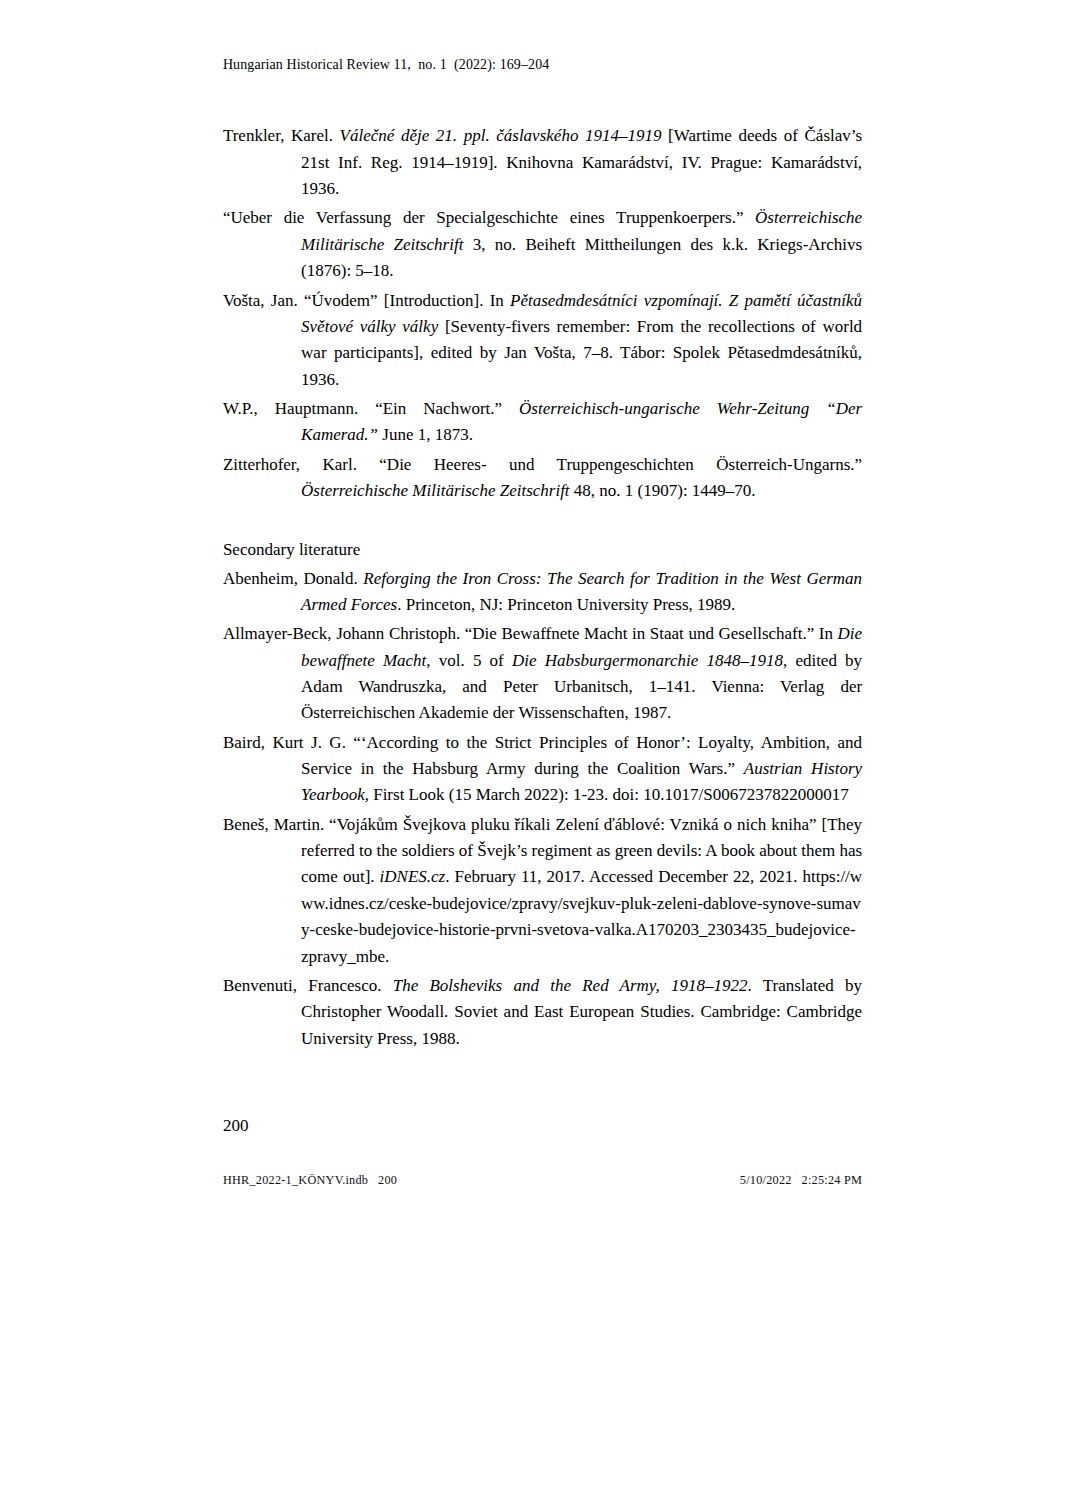Hungarian Historical Review 11, no. 1 (2022): 169–204
Trenkler, Karel. Válečné děje 21. ppl. čáslavského 1914–1919 [Wartime deeds of Čáslav’s 21st Inf. Reg. 1914–1919]. Knihovna Kamarádství, IV. Prague: Kamarádství, 1936.
“Ueber die Verfassung der Specialgeschichte eines Truppenkoerpers.” Österreichische Militärische Zeitschrift 3, no. Beiheft Mittheilungen des k.k. Kriegs-Archivs (1876): 5–18.
Vošta, Jan. “Úvodem” [Introduction]. In Pětasedmdesátníci vzpomínají. Z pamětí účastníků Světové války války [Seventy-fivers remember: From the recollections of world war participants], edited by Jan Vošta, 7–8. Tábor: Spolek Pětasedmdesátníků, 1936.
W.P., Hauptmann. “Ein Nachwort.” Österreichisch-ungarische Wehr-Zeitung “Der Kamerad.” June 1, 1873.
Zitterhofer, Karl. “Die Heeres- und Truppengeschichten Österreich-Ungarns.” Österreichische Militärische Zeitschrift 48, no. 1 (1907): 1449–70.
Secondary literature
Abenheim, Donald. Reforging the Iron Cross: The Search for Tradition in the West German Armed Forces. Princeton, NJ: Princeton University Press, 1989.
Allmayer-Beck, Johann Christoph. “Die Bewaffnete Macht in Staat und Gesellschaft.” In Die bewaffnete Macht, vol. 5 of Die Habsburgermonarchie 1848–1918, edited by Adam Wandruszka, and Peter Urbanitsch, 1–141. Vienna: Verlag der Österreichischen Akademie der Wissenschaften, 1987.
Baird, Kurt J. G. “‘According to the Strict Principles of Honor’: Loyalty, Ambition, and Service in the Habsburg Army during the Coalition Wars.” Austrian History Yearbook, First Look (15 March 2022): 1-23. doi: 10.1017/S0067237822000017
Beneš, Martin. “Vojákům Švejkova pluku říkali Zelení ďáblové: Vzniká o nich kniha” [They referred to the soldiers of Švejk’s regiment as green devils: A book about them has come out]. iDNES.cz. February 11, 2017. Accessed December 22, 2021. https://www.idnes.cz/ceske-budejovice/zpravy/svejkuv-pluk-zeleni-dablove-synove-sumavy-ceske-budejovice-historie-prvni-svetova-valka.A170203_2303435_budejovice-zpravy_mbe.
Benvenuti, Francesco. The Bolsheviks and the Red Army, 1918–1922. Translated by Christopher Woodall. Soviet and East European Studies. Cambridge: Cambridge University Press, 1988.
200
HHR_2022-1_KÖNYV.indb 200 5/10/2022 2:25:24 PM